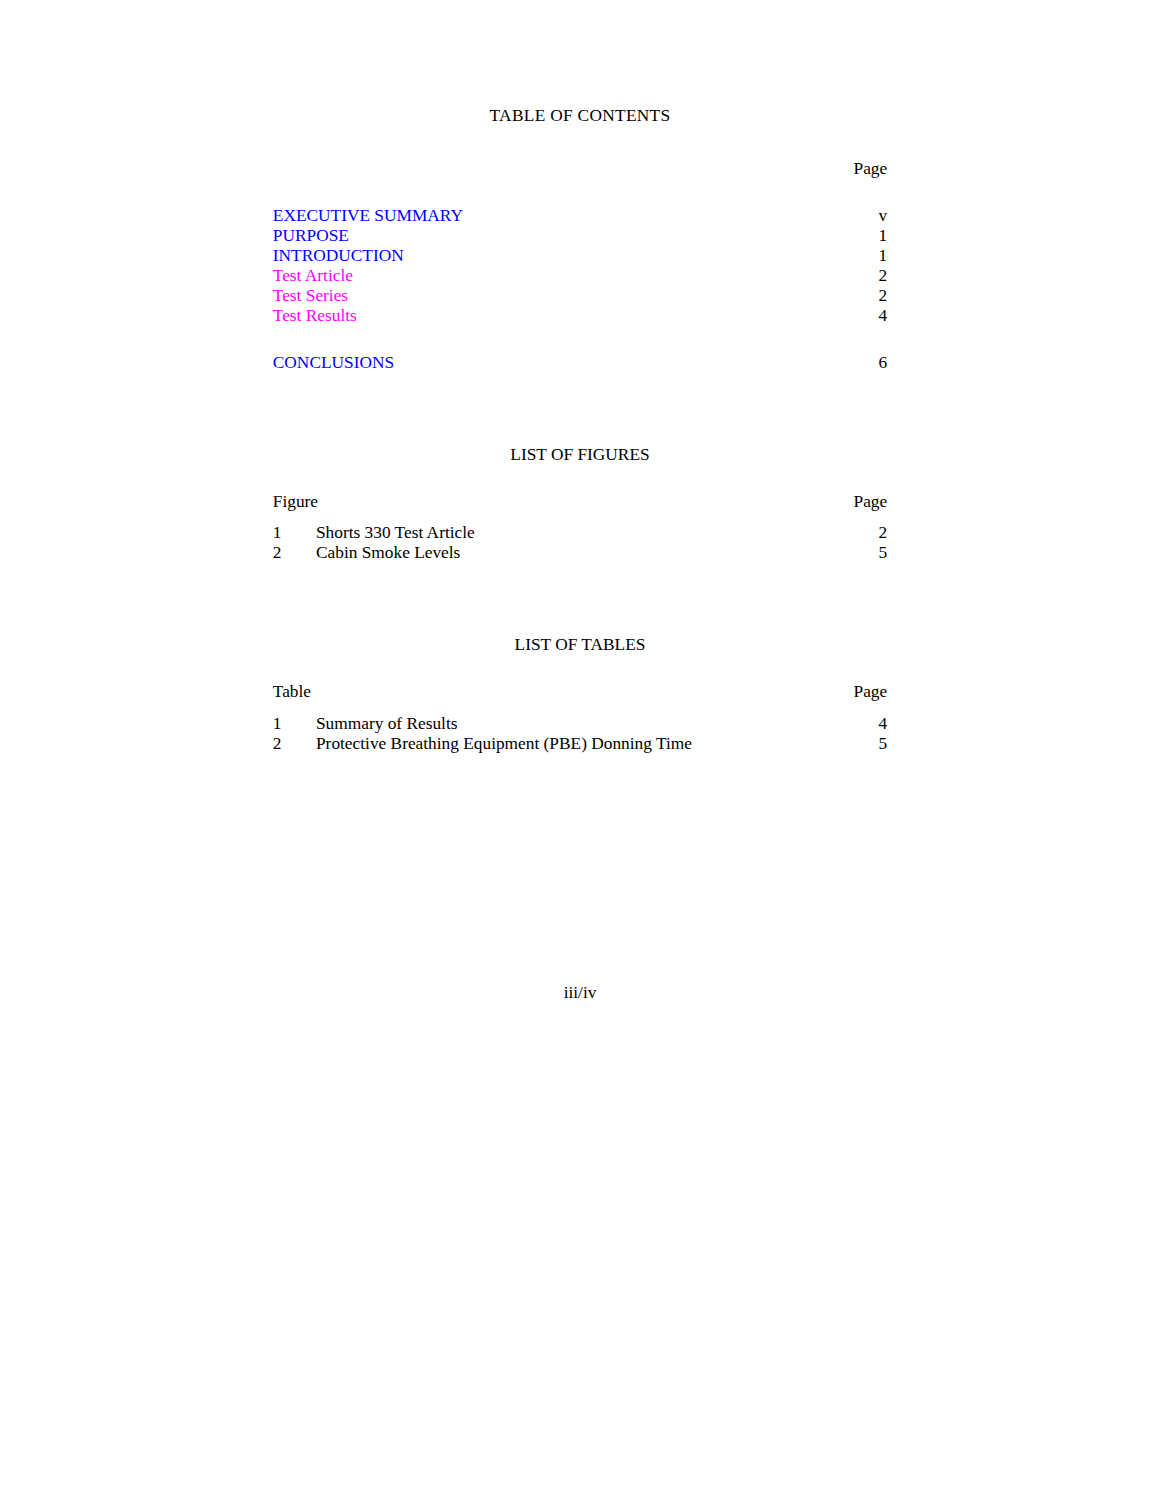TABLE OF CONTENTS
| | Page |
| EXECUTIVE SUMMARY | v |
| PURPOSE | 1 |
| INTRODUCTION | 1 |
| Test Article | 2 |
| Test Series | 2 |
| Test Results | 4 |
| CONCLUSIONS | 6 |
LIST OF FIGURES
| Figure | Page |
| 1 | Shorts 330 Test Article | 2 |
| 2 | Cabin Smoke Levels | 5 |
LIST OF TABLES
| Table | Page |
| 1 | Summary of Results | 4 |
| 2 | Protective Breathing Equipment (PBE) Donning Time | 5 |
iii/iv